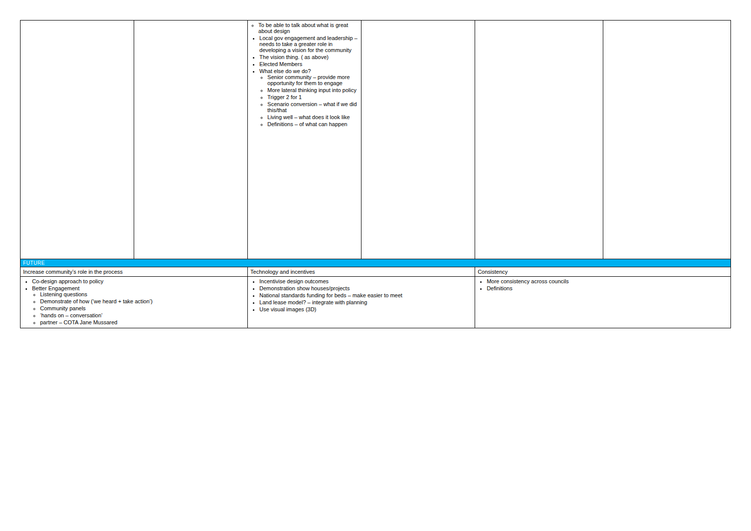| | | To be able to talk about what is great about design Local gov engagement and leadership – needs to take a greater role in developing a vision for the community The vision thing. ( as above) Elected Members What else do we do? Senior community – provide more opportunity for them to engage More lateral thinking input into policy Trigger 2 for 1 Scenario conversion – what if we did this/that Living well – what does it look like Definitions – of what can happen | | | |
| FUTURE |
| Increase community’s role in the process | Technology and incentives | Consistency |
| Co-design approach to policy Better Engagement Listening questions Demonstrate of how (‘we heard + take action’) Community panels ‘hands on – conversation’ partner – COTA Jane Mussared | Incentivise design outcomes Demonstration show houses/projects National standards funding for beds – make easier to meet Land lease model? – integrate with planning Use visual images (3D) | More consistency across councils Definitions |